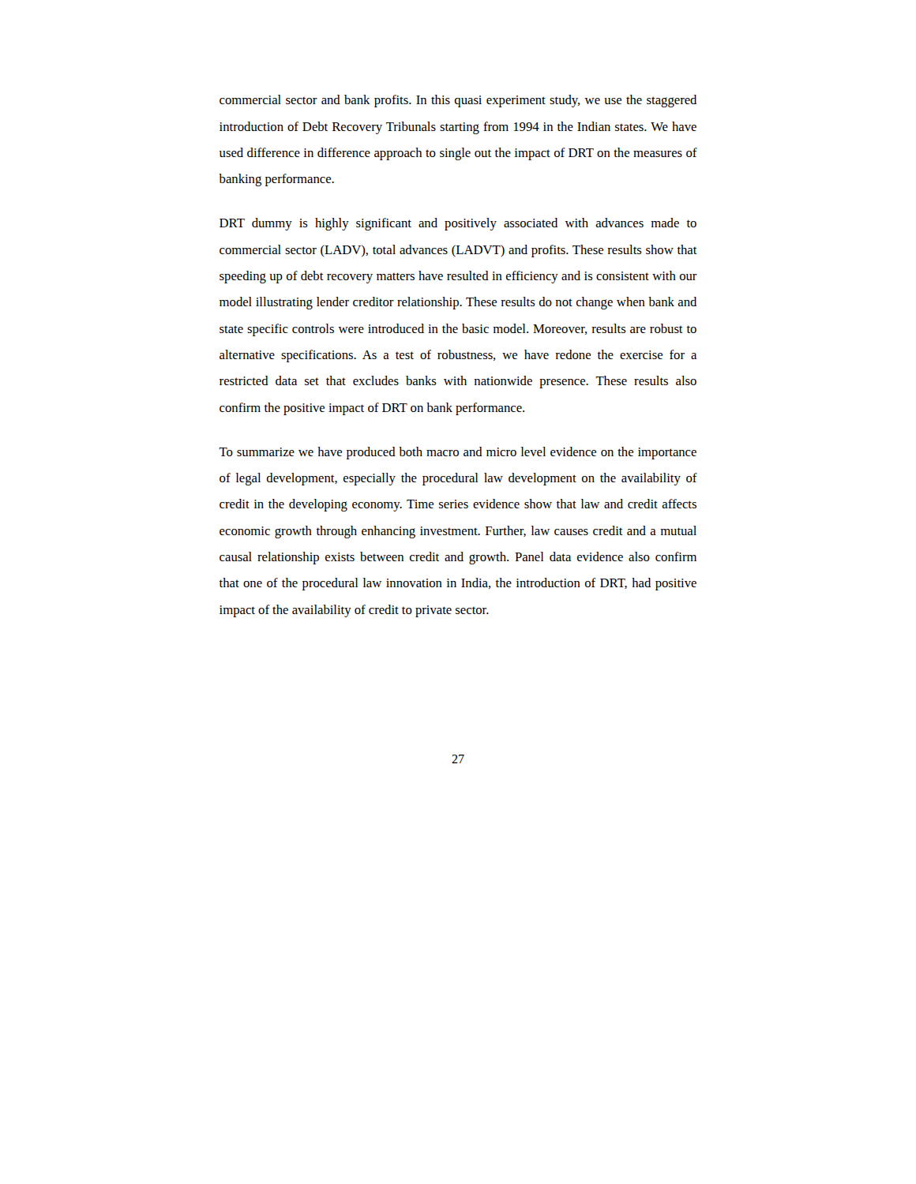commercial sector and bank profits. In this quasi experiment study, we use the staggered introduction of Debt Recovery Tribunals starting from 1994 in the Indian states. We have used difference in difference approach to single out the impact of DRT on the measures of banking performance.
DRT dummy is highly significant and positively associated with advances made to commercial sector (LADV), total advances (LADVT) and profits. These results show that speeding up of debt recovery matters have resulted in efficiency and is consistent with our model illustrating lender creditor relationship. These results do not change when bank and state specific controls were introduced in the basic model. Moreover, results are robust to alternative specifications. As a test of robustness, we have redone the exercise for a restricted data set that excludes banks with nationwide presence. These results also confirm the positive impact of DRT on bank performance.
To summarize we have produced both macro and micro level evidence on the importance of legal development, especially the procedural law development on the availability of credit in the developing economy. Time series evidence show that law and credit affects economic growth through enhancing investment. Further, law causes credit and a mutual causal relationship exists between credit and growth. Panel data evidence also confirm that one of the procedural law innovation in India, the introduction of DRT, had positive impact of the availability of credit to private sector.
27